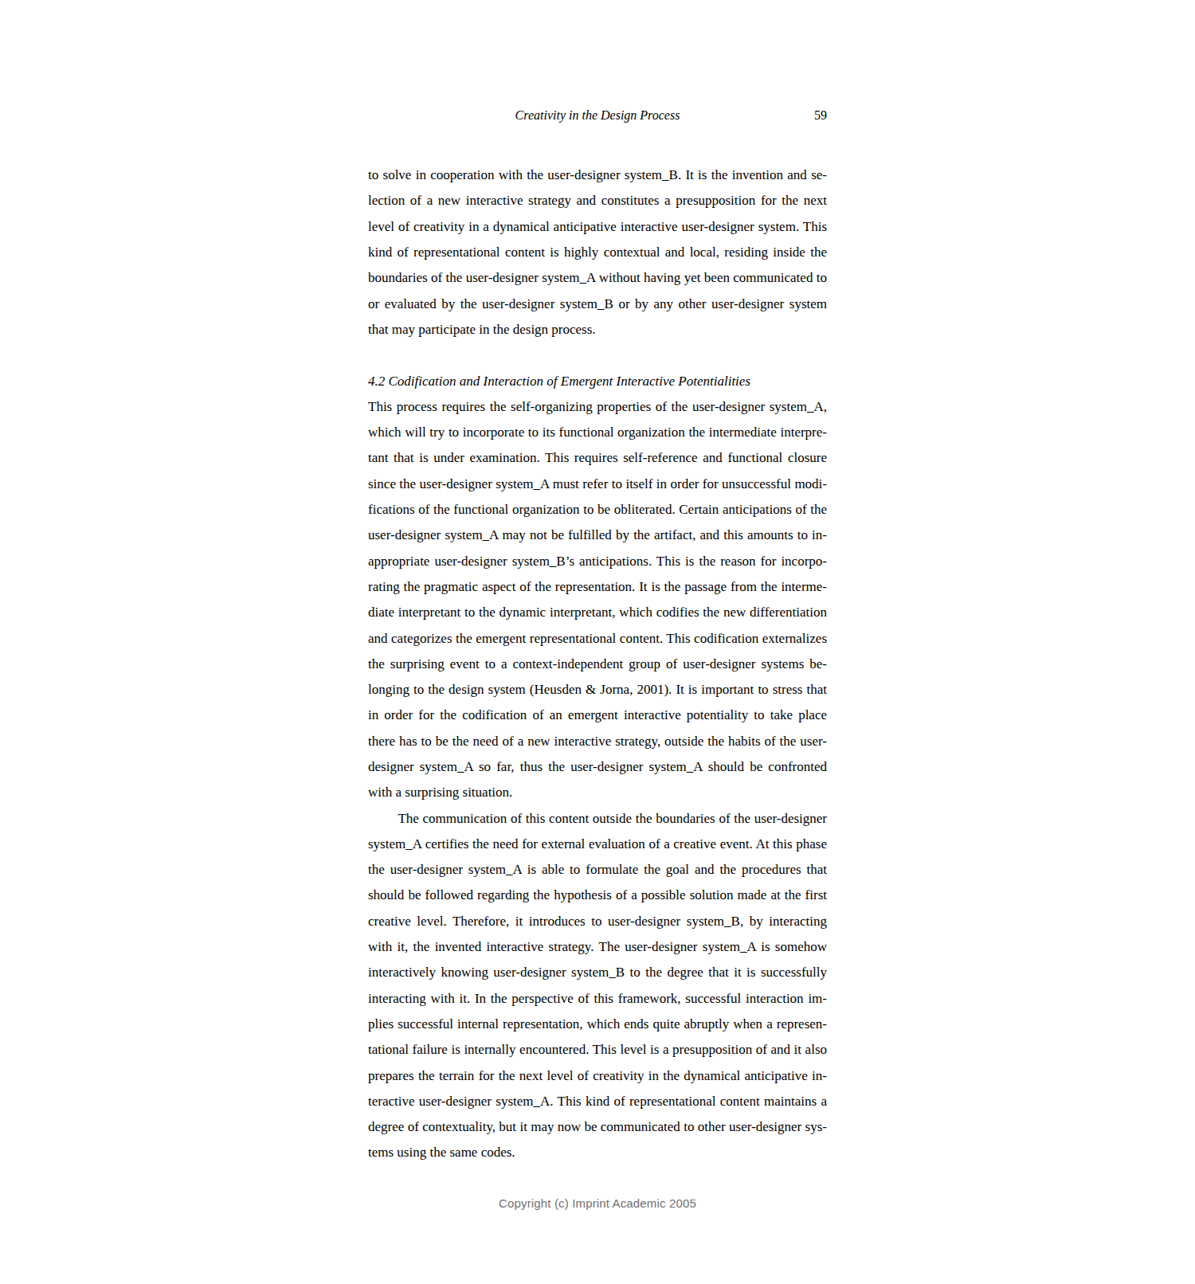Creativity in the Design Process 59
to solve in cooperation with the user-designer system_B. It is the invention and selection of a new interactive strategy and constitutes a presupposition for the next level of creativity in a dynamical anticipative interactive user-designer system. This kind of representational content is highly contextual and local, residing inside the boundaries of the user-designer system_A without having yet been communicated to or evaluated by the user-designer system_B or by any other user-designer system that may participate in the design process.
4.2 Codification and Interaction of Emergent Interactive Potentialities
This process requires the self-organizing properties of the user-designer system_A, which will try to incorporate to its functional organization the intermediate interpretant that is under examination. This requires self-reference and functional closure since the user-designer system_A must refer to itself in order for unsuccessful modifications of the functional organization to be obliterated. Certain anticipations of the user-designer system_A may not be fulfilled by the artifact, and this amounts to inappropriate user-designer system_B’s anticipations. This is the reason for incorporating the pragmatic aspect of the representation. It is the passage from the intermediate interpretant to the dynamic interpretant, which codifies the new differentiation and categorizes the emergent representational content. This codification externalizes the surprising event to a context-independent group of user-designer systems belonging to the design system (Heusden & Jorna, 2001). It is important to stress that in order for the codification of an emergent interactive potentiality to take place there has to be the need of a new interactive strategy, outside the habits of the user-designer system_A so far, thus the user-designer system_A should be confronted with a surprising situation.
The communication of this content outside the boundaries of the user-designer system_A certifies the need for external evaluation of a creative event. At this phase the user-designer system_A is able to formulate the goal and the procedures that should be followed regarding the hypothesis of a possible solution made at the first creative level. Therefore, it introduces to user-designer system_B, by interacting with it, the invented interactive strategy. The user-designer system_A is somehow interactively knowing user-designer system_B to the degree that it is successfully interacting with it. In the perspective of this framework, successful interaction implies successful internal representation, which ends quite abruptly when a representational failure is internally encountered. This level is a presupposition of and it also prepares the terrain for the next level of creativity in the dynamical anticipative interactive user-designer system_A. This kind of representational content maintains a degree of contextuality, but it may now be communicated to other user-designer systems using the same codes.
Copyright (c) Imprint Academic 2005